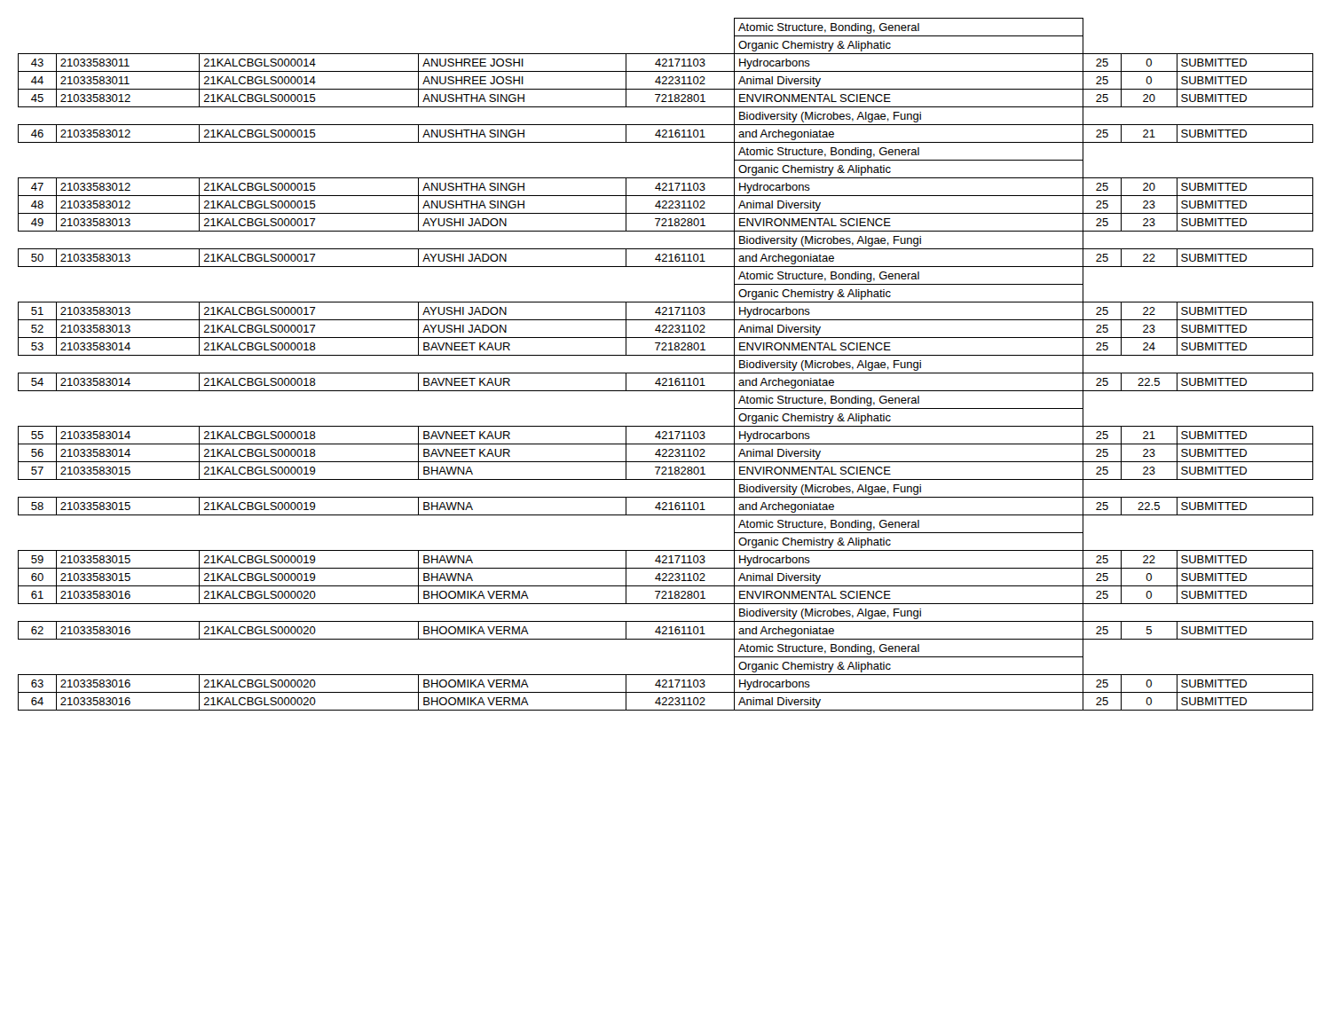| | | | | | Atomic Structure, Bonding, General | | | |
| | | | | | Organic Chemistry & Aliphatic | | | |
| 43 | 21033583011 | 21KALCBGLS000014 | ANUSHREE JOSHI | 42171103 | Hydrocarbons | 25 | 0 | SUBMITTED |
| 44 | 21033583011 | 21KALCBGLS000014 | ANUSHREE JOSHI | 42231102 | Animal Diversity | 25 | 0 | SUBMITTED |
| 45 | 21033583012 | 21KALCBGLS000015 | ANUSHTHA SINGH | 72182801 | ENVIRONMENTAL SCIENCE | 25 | 20 | SUBMITTED |
| | | | | | Biodiversity (Microbes, Algae, Fungi | | | |
| 46 | 21033583012 | 21KALCBGLS000015 | ANUSHTHA SINGH | 42161101 | and Archegoniatae | 25 | 21 | SUBMITTED |
| | | | | | Atomic Structure, Bonding, General | | | |
| | | | | | Organic Chemistry & Aliphatic | | | |
| 47 | 21033583012 | 21KALCBGLS000015 | ANUSHTHA SINGH | 42171103 | Hydrocarbons | 25 | 20 | SUBMITTED |
| 48 | 21033583012 | 21KALCBGLS000015 | ANUSHTHA SINGH | 42231102 | Animal Diversity | 25 | 23 | SUBMITTED |
| 49 | 21033583013 | 21KALCBGLS000017 | AYUSHI JADON | 72182801 | ENVIRONMENTAL SCIENCE | 25 | 23 | SUBMITTED |
| | | | | | Biodiversity (Microbes, Algae, Fungi | | | |
| 50 | 21033583013 | 21KALCBGLS000017 | AYUSHI JADON | 42161101 | and Archegoniatae | 25 | 22 | SUBMITTED |
| | | | | | Atomic Structure, Bonding, General | | | |
| | | | | | Organic Chemistry & Aliphatic | | | |
| 51 | 21033583013 | 21KALCBGLS000017 | AYUSHI JADON | 42171103 | Hydrocarbons | 25 | 22 | SUBMITTED |
| 52 | 21033583013 | 21KALCBGLS000017 | AYUSHI JADON | 42231102 | Animal Diversity | 25 | 23 | SUBMITTED |
| 53 | 21033583014 | 21KALCBGLS000018 | BAVNEET KAUR | 72182801 | ENVIRONMENTAL SCIENCE | 25 | 24 | SUBMITTED |
| | | | | | Biodiversity (Microbes, Algae, Fungi | | | |
| 54 | 21033583014 | 21KALCBGLS000018 | BAVNEET KAUR | 42161101 | and Archegoniatae | 25 | 22.5 | SUBMITTED |
| | | | | | Atomic Structure, Bonding, General | | | |
| | | | | | Organic Chemistry & Aliphatic | | | |
| 55 | 21033583014 | 21KALCBGLS000018 | BAVNEET KAUR | 42171103 | Hydrocarbons | 25 | 21 | SUBMITTED |
| 56 | 21033583014 | 21KALCBGLS000018 | BAVNEET KAUR | 42231102 | Animal Diversity | 25 | 23 | SUBMITTED |
| 57 | 21033583015 | 21KALCBGLS000019 | BHAWNA | 72182801 | ENVIRONMENTAL SCIENCE | 25 | 23 | SUBMITTED |
| | | | | | Biodiversity (Microbes, Algae, Fungi | | | |
| 58 | 21033583015 | 21KALCBGLS000019 | BHAWNA | 42161101 | and Archegoniatae | 25 | 22.5 | SUBMITTED |
| | | | | | Atomic Structure, Bonding, General | | | |
| | | | | | Organic Chemistry & Aliphatic | | | |
| 59 | 21033583015 | 21KALCBGLS000019 | BHAWNA | 42171103 | Hydrocarbons | 25 | 22 | SUBMITTED |
| 60 | 21033583015 | 21KALCBGLS000019 | BHAWNA | 42231102 | Animal Diversity | 25 | 0 | SUBMITTED |
| 61 | 21033583016 | 21KALCBGLS000020 | BHOOMIKA VERMA | 72182801 | ENVIRONMENTAL SCIENCE | 25 | 0 | SUBMITTED |
| | | | | | Biodiversity (Microbes, Algae, Fungi | | | |
| 62 | 21033583016 | 21KALCBGLS000020 | BHOOMIKA VERMA | 42161101 | and Archegoniatae | 25 | 5 | SUBMITTED |
| | | | | | Atomic Structure, Bonding, General | | | |
| | | | | | Organic Chemistry & Aliphatic | | | |
| 63 | 21033583016 | 21KALCBGLS000020 | BHOOMIKA VERMA | 42171103 | Hydrocarbons | 25 | 0 | SUBMITTED |
| 64 | 21033583016 | 21KALCBGLS000020 | BHOOMIKA VERMA | 42231102 | Animal Diversity | 25 | 0 | SUBMITTED |